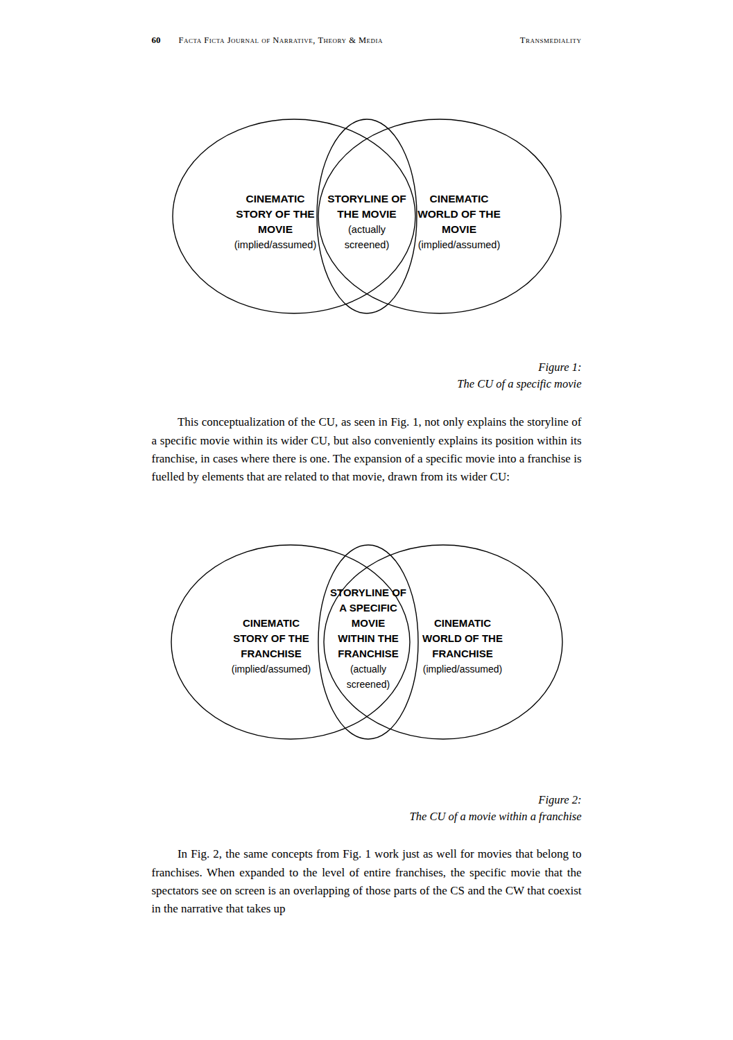60 Facta Ficta Journal of Narrative, Theory & Media Transmediality
CINEMATIC STORY OF THE MOVIE (implied/assumed) STORYLINE OF THE MOVIE (actually screened) CINEMATIC WORLD OF THE MOVIE (implied/assumed)
Figure 1: The CU of a specific movie
This conceptualization of the CU, as seen in Fig. 1, not only explains the storyline of a specific movie within its wider CU, but also conveniently explains its position within its franchise, in cases where there is one. The expansion of a specific movie into a franchise is fuelled by elements that are related to that movie, drawn from its wider CU:
CINEMATIC STORY OF THE FRANCHISE (implied/assumed) STORYLINE OF A SPECIFIC MOVIE WITHIN THE FRANCHISE (actually screened) CINEMATIC WORLD OF THE FRANCHISE (implied/assumed)
Figure 2: The CU of a movie within a franchise
In Fig. 2, the same concepts from Fig. 1 work just as well for movies that belong to franchises. When expanded to the level of entire franchises, the specific movie that the spectators see on screen is an overlapping of those parts of the CS and the CW that coexist in the narrative that takes up